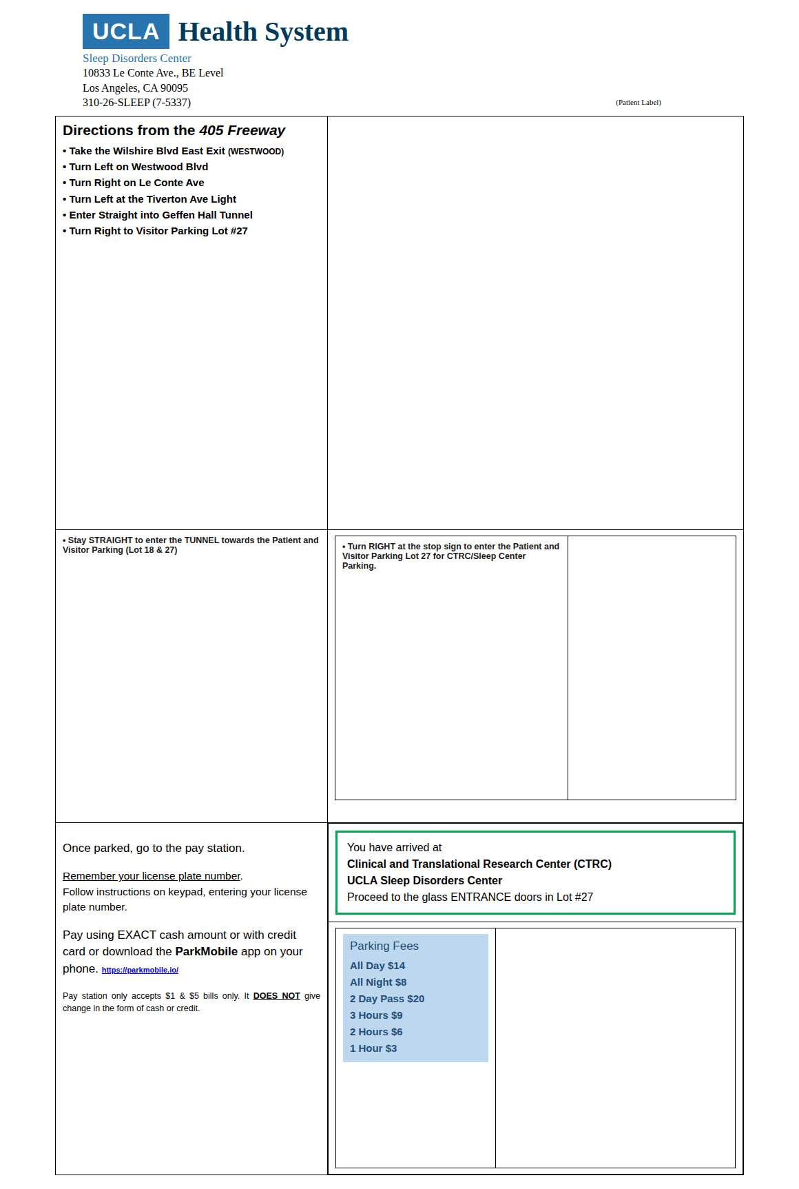UCLA Health System
Sleep Disorders Center
10833 Le Conte Ave., BE Level
Los Angeles, CA 90095
310-26-SLEEP (7-5337)
(Patient Label)
| Directions from the 405 Freeway Take the Wilshire Blvd East Exit (WESTWOOD) Turn Left on Westwood Blvd Turn Right on Le Conte Ave Turn Left at the Tiverton Ave Light Enter Straight into Geffen Hall Tunnel Turn Right to Visitor Parking Lot #27 | |
| Stay STRAIGHT to enter the TUNNEL towards the Patient and Visitor Parking (Lot 18 & 27) | / Turn RIGHT at the stop sign to enter the Patient and Visitor Parking Lot 27 for CTRC/Sleep Center Parking. / / |
| Once parked, go to the pay station. Remember your license plate number . Follow instructions on keypad, entering your license plate number. Pay using EXACT cash amount or with credit card or download the ParkMobile app on your phone. https://parkmobile.io/ Pay station only accepts $1 & $5 bills only. It DOES NOT give change in the form of cash or credit. | / You have arrived at Clinical and Translational Research Center (CTRC) UCLA Sleep Disorders Center Proceed to the glass ENTRANCE doors in Lot #27 / / / Parking Fees All Day $14 All Night $8 2 Day Pass $20 3 Hours $9 2 Hours $6 1 Hour $3 / / / |